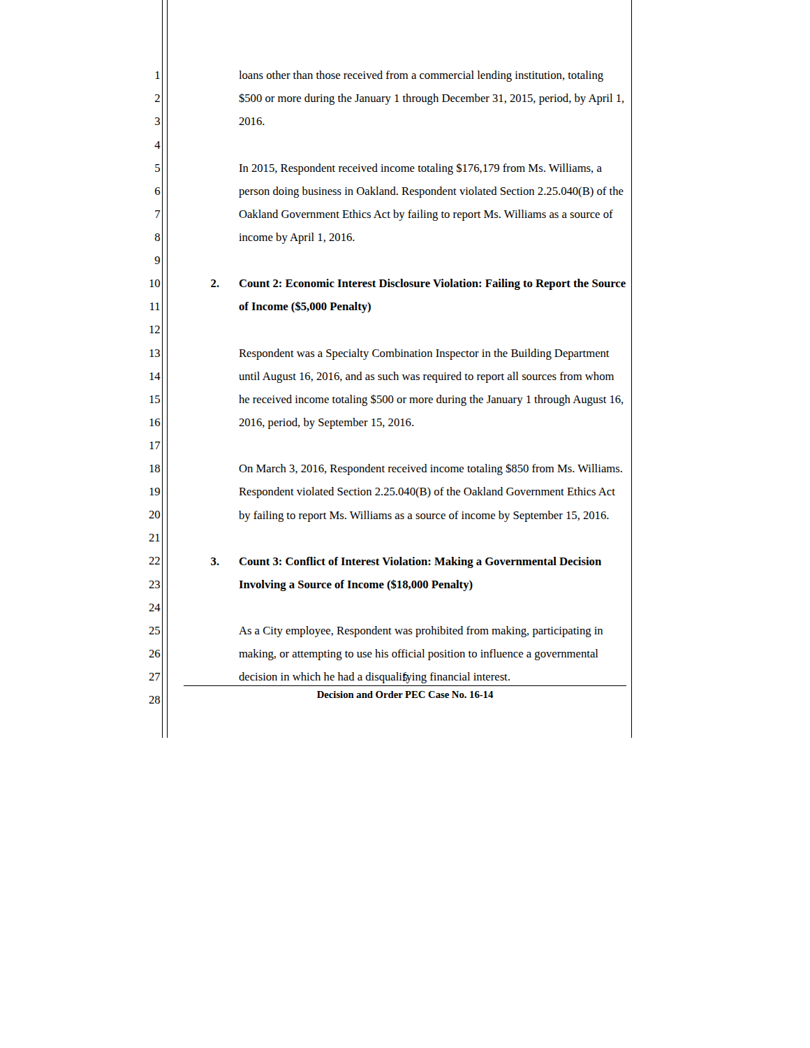1
2
3
4
5
6
7
8
9
10
11
12
13
14
15
16
17
18
19
20
21
22
23
24
25
26
27
28
loans other than those received from a commercial lending institution, totaling $500 or more during the January 1 through December 31, 2015, period, by April 1, 2016.
In 2015, Respondent received income totaling $176,179 from Ms. Williams, a person doing business in Oakland. Respondent violated Section 2.25.040(B) of the Oakland Government Ethics Act by failing to report Ms. Williams as a source of income by April 1, 2016.
2.
Count 2: Economic Interest Disclosure Violation: Failing to Report the Source of Income ($5,000 Penalty)
Respondent was a Specialty Combination Inspector in the Building Department until August 16, 2016, and as such was required to report all sources from whom he received income totaling $500 or more during the January 1 through August 16, 2016, period, by September 15, 2016.
On March 3, 2016, Respondent received income totaling $850 from Ms. Williams. Respondent violated Section 2.25.040(B) of the Oakland Government Ethics Act by failing to report Ms. Williams as a source of income by September 15, 2016.
3.
Count 3: Conflict of Interest Violation: Making a Governmental Decision Involving a Source of Income ($18,000 Penalty)
As a City employee, Respondent was prohibited from making, participating in making, or attempting to use his official position to influence a governmental decision in which he had a disqualifying financial interest.
5
Decision and Order PEC Case No. 16-14